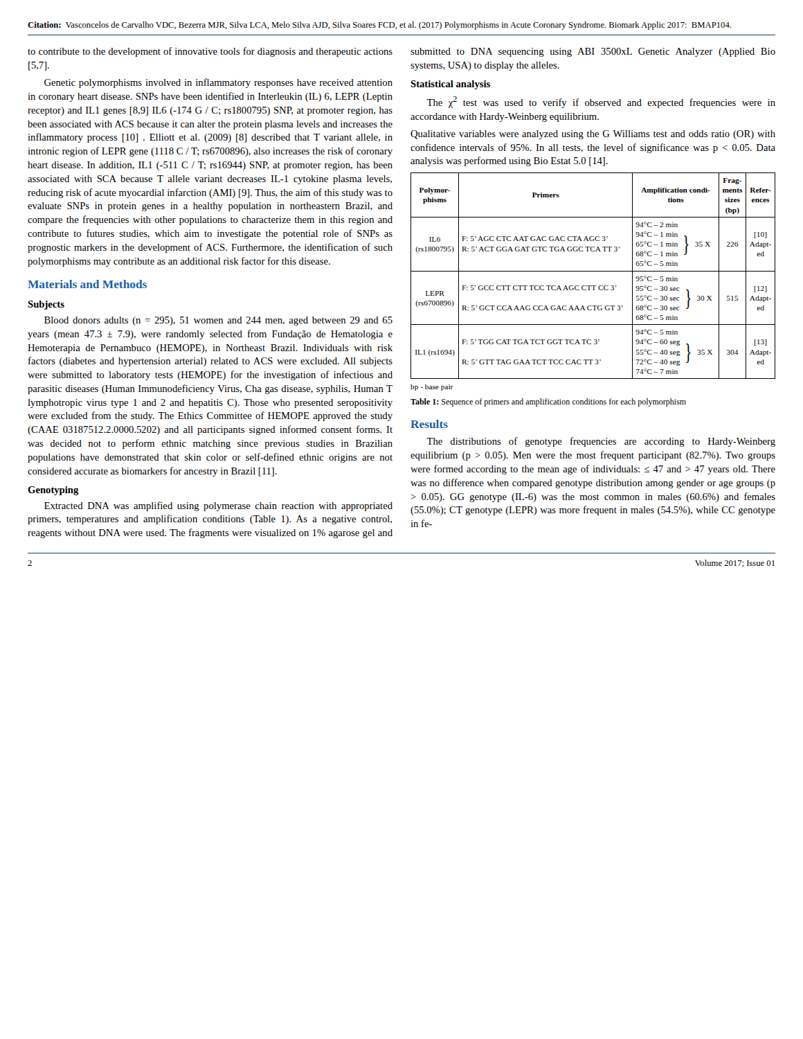Citation: Vasconcelos de Carvalho VDC, Bezerra MJR, Silva LCA, Melo Silva AJD, Silva Soares FCD, et al. (2017) Polymorphisms in Acute Coronary Syndrome. Biomark Applic 2017: BMAP104.
to contribute to the development of innovative tools for diagnosis and therapeutic actions [5,7].
Genetic polymorphisms involved in inflammatory responses have received attention in coronary heart disease. SNPs have been identified in Interleukin (IL) 6, LEPR (Leptin receptor) and IL1 genes [8,9] IL6 (-174 G / C; rs1800795) SNP, at promoter region, has been associated with ACS because it can alter the protein plasma levels and increases the inflammatory process [10] . Elliott et al. (2009) [8] described that T variant allele, in intronic region of LEPR gene (1118 C / T; rs6700896), also increases the risk of coronary heart disease. In addition, IL1 (-511 C / T; rs16944) SNP, at promoter region, has been associated with SCA because T allele variant decreases IL-1 cytokine plasma levels, reducing risk of acute myocardial infarction (AMI) [9]. Thus, the aim of this study was to evaluate SNPs in protein genes in a healthy population in northeastern Brazil, and compare the frequencies with other populations to characterize them in this region and contribute to futures studies, which aim to investigate the potential role of SNPs as prognostic markers in the development of ACS. Furthermore, the identification of such polymorphisms may contribute as an additional risk factor for this disease.
Materials and Methods
Subjects
Blood donors adults (n = 295), 51 women and 244 men, aged between 29 and 65 years (mean 47.3 ± 7.9), were randomly selected from Fundação de Hematologia e Hemoterapia de Pernambuco (HEMOPE), in Northeast Brazil. Individuals with risk factors (diabetes and hypertension arterial) related to ACS were excluded. All subjects were submitted to laboratory tests (HEMOPE) for the investigation of infectious and parasitic diseases (Human Immunodeficiency Virus, Cha gas disease, syphilis, Human T lymphotropic virus type 1 and 2 and hepatitis C). Those who presented seropositivity were excluded from the study. The Ethics Committee of HEMOPE approved the study (CAAE 03187512.2.0000.5202) and all participants signed informed consent forms. It was decided not to perform ethnic matching since previous studies in Brazilian populations have demonstrated that skin color or self-defined ethnic origins are not considered accurate as biomarkers for ancestry in Brazil [11].
Genotyping
Extracted DNA was amplified using polymerase chain reaction with appropriated primers, temperatures and amplification conditions (Table 1). As a negative control, reagents without DNA were used. The fragments were visualized on 1% agarose gel and submitted to DNA sequencing using ABI 3500xL Genetic Analyzer (Applied Bio systems, USA) to display the alleles.
Statistical analysis
The χ2 test was used to verify if observed and expected frequencies were in accordance with Hardy-Weinberg equilibrium.
Qualitative variables were analyzed using the G Williams test and odds ratio (OR) with confidence intervals of 95%. In all tests, the level of significance was p < 0.05. Data analysis was performed using Bio Estat 5.0 [14].
| Polymor- phisms | Primers | Amplification condi- tions | Frag- ments sizes (bp) | Refer- ences |
| --- | --- | --- | --- | --- |
| IL6 (rs1800795) | F: 5’ AGC CTC AAT GAC GAC CTA AGC 3’ R: 5’ ACT GGA GAT GTC TGA GGC TCA TT 3’ | 94°C – 2 min 94°C – 1 min 65°C – 1 min 68°C – 1 min 65°C – 5 min } 35 X | 226 | [10] Adapt- ed |
| LEPR (rs6700896) | F: 5′ GCC CTT CTT TCC TCA AGC CTT CC 3’ R: 5’ GCT CCA AAG CCA GAC AAA CTG GT 3’ | 95°C – 5 min 95°C – 30 sec 55°C – 30 sec 68°C – 30 sec 68°C – 5 min } 30 X | 515 | [12] Adapt- ed |
| IL1 (rs1694) | F: 5’ TGG CAT TGA TCT GGT TCA TC 3’ R: 5’ GTT TAG GAA TCT TCC CAC TT 3’ | 94°C – 5 min 94°C – 60 seg 55°C – 40 seg 72°C – 40 seg 74°C – 7 min } 35 X | 304 | [13] Adapt- ed |
bp - base pair
Table 1: Sequence of primers and amplification conditions for each polymorphism
Results
The distributions of genotype frequencies are according to Hardy-Weinberg equilibrium (p > 0.05). Men were the most frequent participant (82.7%). Two groups were formed according to the mean age of individuals: ≤ 47 and > 47 years old. There was no difference when compared genotype distribution among gender or age groups (p > 0.05). GG genotype (IL-6) was the most common in males (60.6%) and females (55.0%); CT genotype (LEPR) was more frequent in males (54.5%), while CC genotype in fe-
2 Volume 2017; Issue 01